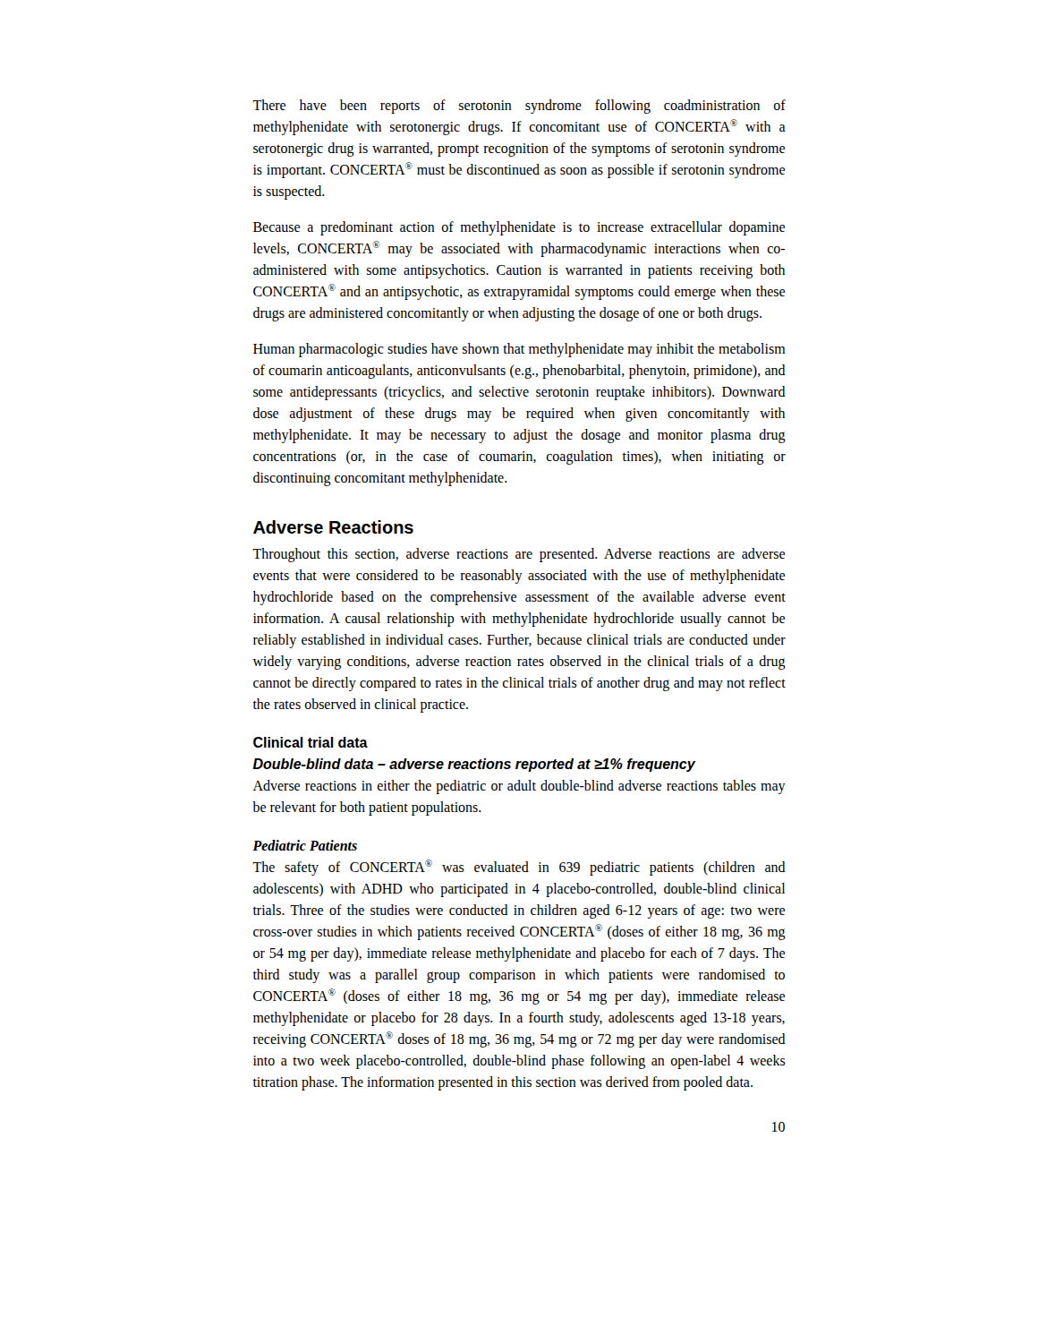There have been reports of serotonin syndrome following coadministration of methylphenidate with serotonergic drugs. If concomitant use of CONCERTA® with a serotonergic drug is warranted, prompt recognition of the symptoms of serotonin syndrome is important. CONCERTA® must be discontinued as soon as possible if serotonin syndrome is suspected.
Because a predominant action of methylphenidate is to increase extracellular dopamine levels, CONCERTA® may be associated with pharmacodynamic interactions when co-administered with some antipsychotics. Caution is warranted in patients receiving both CONCERTA® and an antipsychotic, as extrapyramidal symptoms could emerge when these drugs are administered concomitantly or when adjusting the dosage of one or both drugs.
Human pharmacologic studies have shown that methylphenidate may inhibit the metabolism of coumarin anticoagulants, anticonvulsants (e.g., phenobarbital, phenytoin, primidone), and some antidepressants (tricyclics, and selective serotonin reuptake inhibitors). Downward dose adjustment of these drugs may be required when given concomitantly with methylphenidate. It may be necessary to adjust the dosage and monitor plasma drug concentrations (or, in the case of coumarin, coagulation times), when initiating or discontinuing concomitant methylphenidate.
Adverse Reactions
Throughout this section, adverse reactions are presented. Adverse reactions are adverse events that were considered to be reasonably associated with the use of methylphenidate hydrochloride based on the comprehensive assessment of the available adverse event information. A causal relationship with methylphenidate hydrochloride usually cannot be reliably established in individual cases. Further, because clinical trials are conducted under widely varying conditions, adverse reaction rates observed in the clinical trials of a drug cannot be directly compared to rates in the clinical trials of another drug and may not reflect the rates observed in clinical practice.
Clinical trial data
Double-blind data – adverse reactions reported at ≥1% frequency
Adverse reactions in either the pediatric or adult double-blind adverse reactions tables may be relevant for both patient populations.
Pediatric Patients
The safety of CONCERTA® was evaluated in 639 pediatric patients (children and adolescents) with ADHD who participated in 4 placebo-controlled, double-blind clinical trials. Three of the studies were conducted in children aged 6-12 years of age: two were cross-over studies in which patients received CONCERTA® (doses of either 18 mg, 36 mg or 54 mg per day), immediate release methylphenidate and placebo for each of 7 days. The third study was a parallel group comparison in which patients were randomised to CONCERTA® (doses of either 18 mg, 36 mg or 54 mg per day), immediate release methylphenidate or placebo for 28 days. In a fourth study, adolescents aged 13-18 years, receiving CONCERTA® doses of 18 mg, 36 mg, 54 mg or 72 mg per day were randomised into a two week placebo-controlled, double-blind phase following an open-label 4 weeks titration phase. The information presented in this section was derived from pooled data.
10